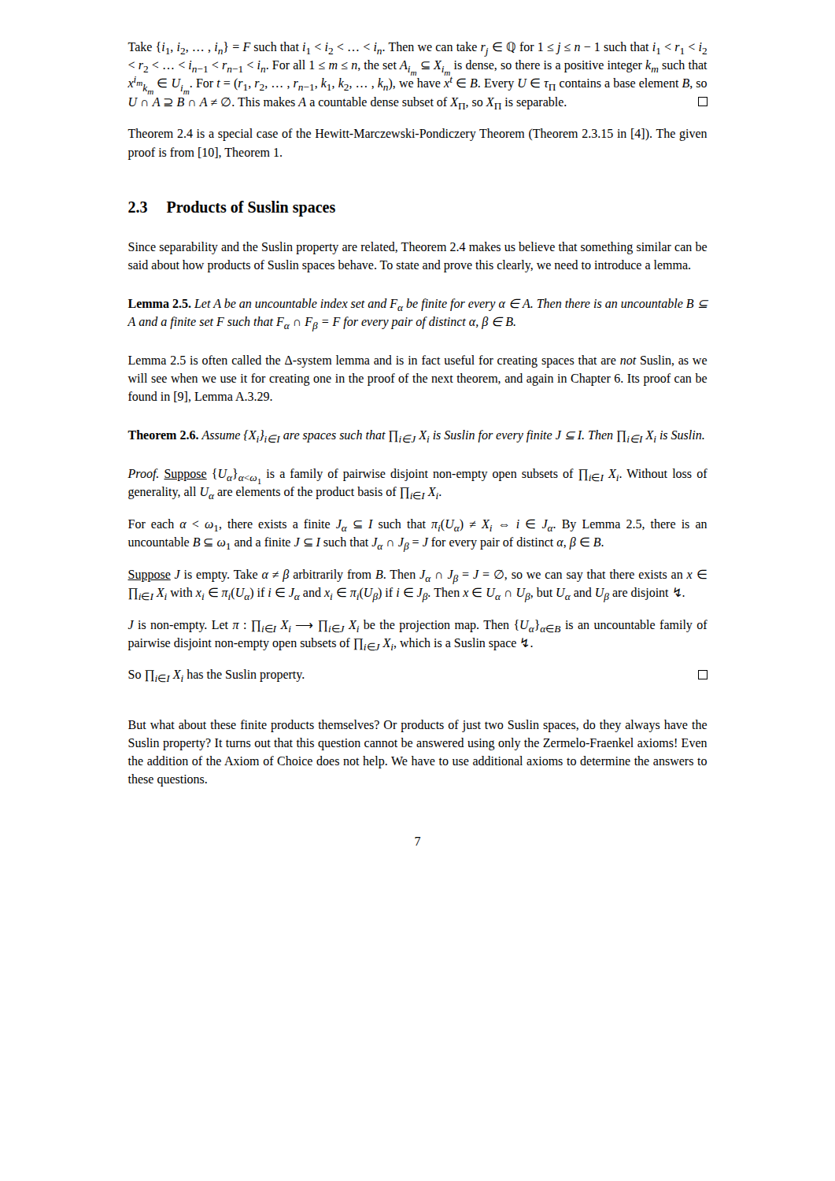Take {i1, i2, … , in} = F such that i1 < i2 < … < in. Then we can take rj ∈ ℚ for 1 ≤ j ≤ n − 1 such that i1 < r1 < i2 < r2 < … < in−1 < rn−1 < in. For all 1 ≤ m ≤ n, the set Aim ⊆ Xim is dense, so there is a positive integer km such that ximkm ∈ Uim. For t = (r1, r2, … , rn−1, k1, k2, … , kn), we have xt ∈ B. Every U ∈ τΠ contains a base element B, so U ∩ A ⊇ B ∩ A ≠ ∅. This makes A a countable dense subset of XΠ, so XΠ is separable.
Theorem 2.4 is a special case of the Hewitt-Marczewski-Pondiczery Theorem (Theorem 2.3.15 in [4]). The given proof is from [10], Theorem 1.
2.3 Products of Suslin spaces
Since separability and the Suslin property are related, Theorem 2.4 makes us believe that something similar can be said about how products of Suslin spaces behave. To state and prove this clearly, we need to introduce a lemma.
Lemma 2.5. Let A be an uncountable index set and Fα be finite for every α ∈ A. Then there is an uncountable B ⊆ A and a finite set F such that Fα ∩ Fβ = F for every pair of distinct α, β ∈ B.
Lemma 2.5 is often called the Δ-system lemma and is in fact useful for creating spaces that are not Suslin, as we will see when we use it for creating one in the proof of the next theorem, and again in Chapter 6. Its proof can be found in [9], Lemma A.3.29.
Theorem 2.6. Assume {Xi}i∈I are spaces such that ∏i∈J Xi is Suslin for every finite J ⊆ I. Then ∏i∈I Xi is Suslin.
Proof. Suppose {Uα}α<ω1 is a family of pairwise disjoint non-empty open subsets of ∏i∈I Xi. Without loss of generality, all Uα are elements of the product basis of ∏i∈I Xi.
For each α < ω1, there exists a finite Jα ⊆ I such that πi(Uα) ≠ Xi ⇔ i ∈ Jα. By Lemma 2.5, there is an uncountable B ⊆ ω1 and a finite J ⊆ I such that Jα ∩ Jβ = J for every pair of distinct α, β ∈ B.
Suppose J is empty. Take α ≠ β arbitrarily from B. Then Jα ∩ Jβ = J = ∅, so we can say that there exists an x ∈ ∏i∈I Xi with xi ∈ πi(Uα) if i ∈ Jα and xi ∈ πi(Uβ) if i ∈ Jβ. Then x ∈ Uα ∩ Uβ, but Uα and Uβ are disjoint ↯.
J is non-empty. Let π : ∏i∈I Xi ⟶ ∏i∈J Xi be the projection map. Then {Uα}α∈B is an uncountable family of pairwise disjoint non-empty open subsets of ∏i∈J Xi, which is a Suslin space ↯.
So ∏i∈I Xi has the Suslin property.
But what about these finite products themselves? Or products of just two Suslin spaces, do they always have the Suslin property? It turns out that this question cannot be answered using only the Zermelo-Fraenkel axioms! Even the addition of the Axiom of Choice does not help. We have to use additional axioms to determine the answers to these questions.
7